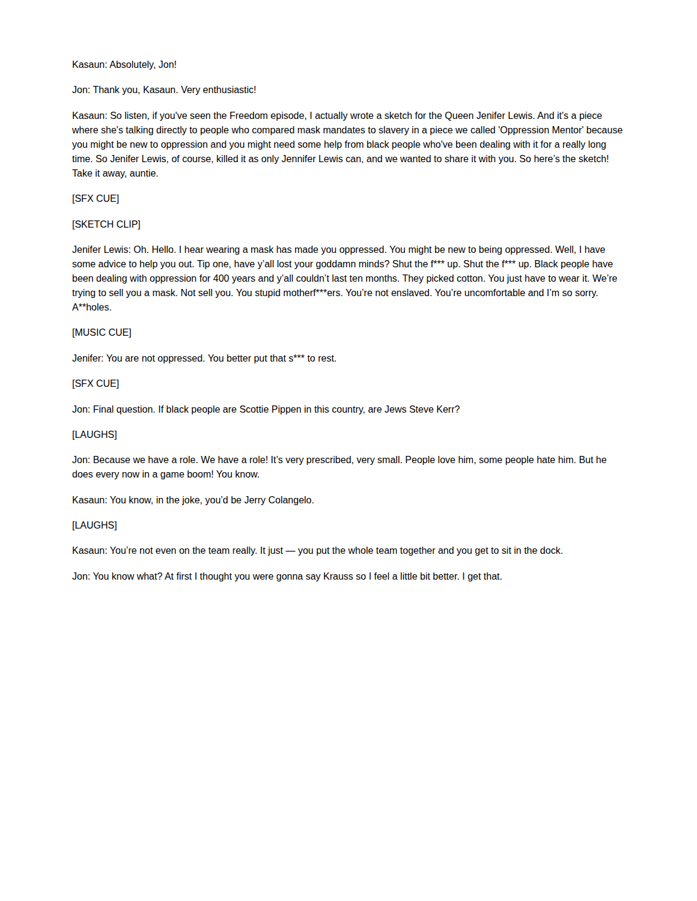Kasaun: Absolutely, Jon!
Jon: Thank you, Kasaun. Very enthusiastic!
Kasaun: So listen, if you've seen the Freedom episode, I actually wrote a sketch for the Queen Jenifer Lewis. And it's a piece where she's talking directly to people who compared mask mandates to slavery in a piece we called 'Oppression Mentor' because you might be new to oppression and you might need some help from black people who've been dealing with it for a really long time. So Jenifer Lewis, of course, killed it as only Jennifer Lewis can, and we wanted to share it with you. So here’s the sketch! Take it away, auntie.
[SFX CUE]
[SKETCH CLIP]
Jenifer Lewis: Oh. Hello. I hear wearing a mask has made you oppressed. You might be new to being oppressed. Well, I have some advice to help you out. Tip one, have y’all lost your goddamn minds? Shut the f*** up. Shut the f*** up. Black people have been dealing with oppression for 400 years and y’all couldn’t last ten months. They picked cotton. You just have to wear it. We’re trying to sell you a mask. Not sell you. You stupid motherf***ers. You’re not enslaved. You’re uncomfortable and I’m so sorry. A**holes.
[MUSIC CUE]
Jenifer: You are not oppressed. You better put that s*** to rest.
[SFX CUE]
Jon: Final question. If black people are Scottie Pippen in this country, are Jews Steve Kerr?
[LAUGHS]
Jon: Because we have a role. We have a role! It’s very prescribed, very small. People love him, some people hate him. But he does every now in a game boom! You know.
Kasaun: You know, in the joke, you’d be Jerry Colangelo.
[LAUGHS]
Kasaun: You’re not even on the team really. It just — you put the whole team together and you get to sit in the dock.
Jon: You know what? At first I thought you were gonna say Krauss so I feel a little bit better. I get that.